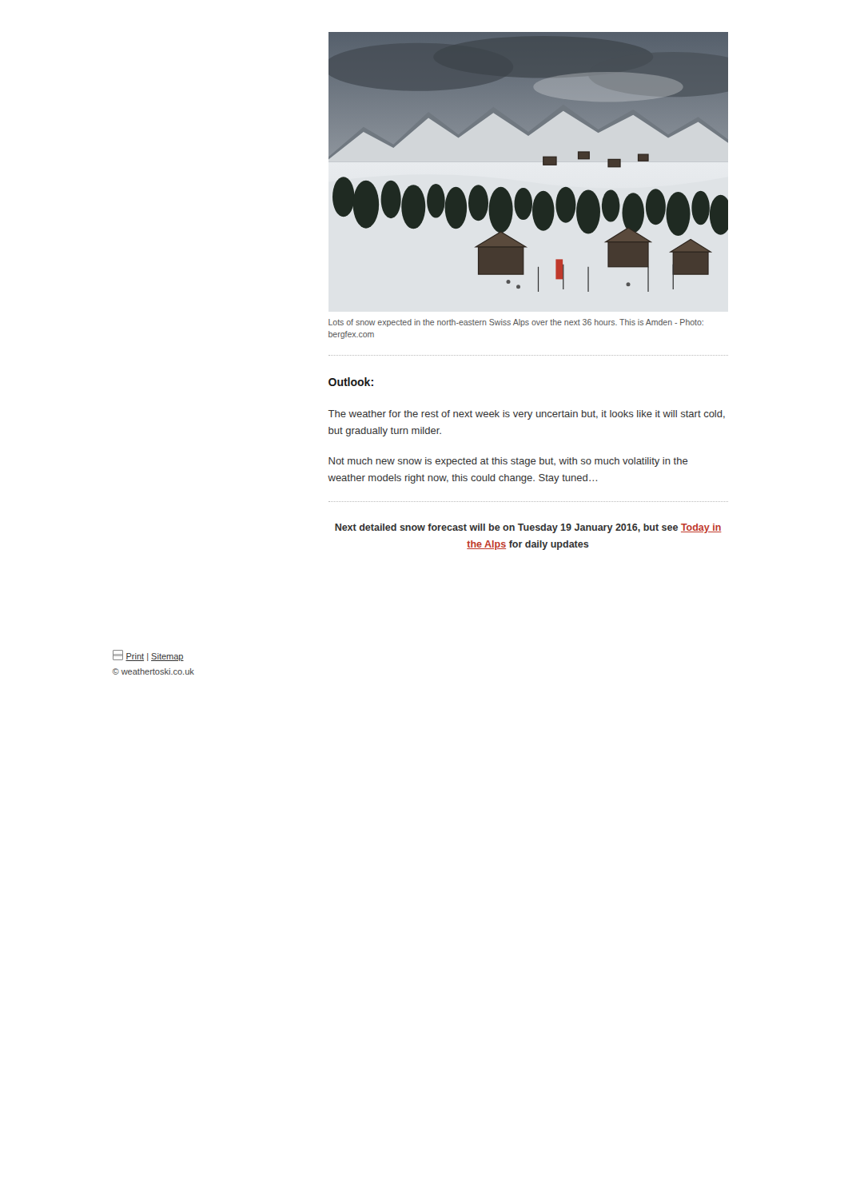Lots of snow expected in the north-eastern Swiss Alps over the next 36 hours. This is Amden - Photo: bergfex.com
Outlook:
The weather for the rest of next week is very uncertain but, it looks like it will start cold, but gradually turn milder.
Not much new snow is expected at this stage but, with so much volatility in the weather models right now, this could change. Stay tuned…
Next detailed snow forecast will be on Tuesday 19 January 2016, but see Today in the Alps for daily updates
Print | Sitemap
© weathertoski.co.uk